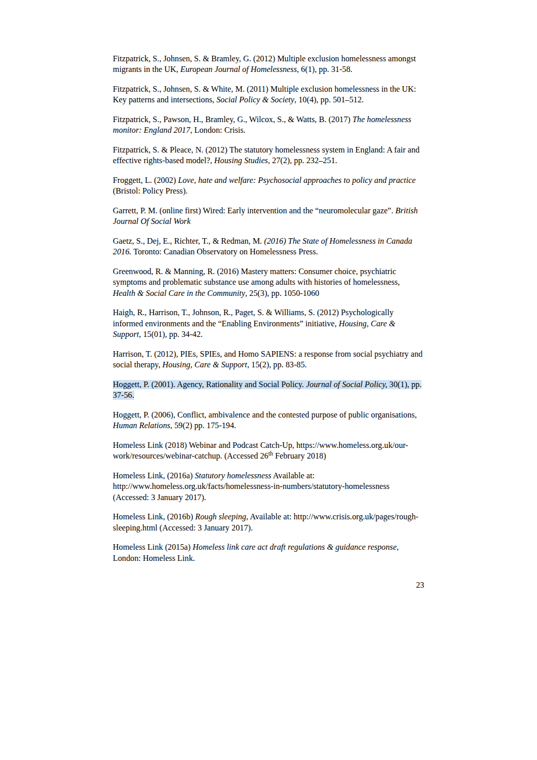Fitzpatrick, S., Johnsen, S. & Bramley, G. (2012) Multiple exclusion homelessness amongst migrants in the UK, European Journal of Homelessness, 6(1), pp. 31-58.
Fitzpatrick, S., Johnsen, S. & White, M. (2011) Multiple exclusion homelessness in the UK: Key patterns and intersections, Social Policy & Society, 10(4), pp. 501–512.
Fitzpatrick, S., Pawson, H., Bramley, G., Wilcox, S., & Watts, B. (2017) The homelessness monitor: England 2017, London: Crisis.
Fitzpatrick, S. & Pleace, N. (2012) The statutory homelessness system in England: A fair and effective rights-based model?, Housing Studies, 27(2), pp. 232–251.
Froggett, L. (2002) Love, hate and welfare: Psychosocial approaches to policy and practice (Bristol: Policy Press).
Garrett, P. M. (online first) Wired: Early intervention and the “neuromolecular gaze”. British Journal Of Social Work
Gaetz, S., Dej, E., Richter, T., & Redman, M. (2016) The State of Homelessness in Canada 2016. Toronto: Canadian Observatory on Homelessness Press.
Greenwood, R. & Manning, R. (2016) Mastery matters: Consumer choice, psychiatric symptoms and problematic substance use among adults with histories of homelessness, Health & Social Care in the Community, 25(3), pp. 1050-1060
Haigh, R., Harrison, T., Johnson, R., Paget, S. & Williams, S. (2012) Psychologically informed environments and the “Enabling Environments” initiative, Housing, Care & Support, 15(01), pp. 34-42.
Harrison, T. (2012), PIEs, SPIEs, and Homo SAPIENS: a response from social psychiatry and social therapy, Housing, Care & Support, 15(2), pp. 83-85.
Hoggett, P. (2001). Agency, Rationality and Social Policy. Journal of Social Policy, 30(1), pp. 37-56.
Hoggett, P. (2006), Conflict, ambivalence and the contested purpose of public organisations, Human Relations, 59(2) pp. 175-194.
Homeless Link (2018) Webinar and Podcast Catch-Up, https://www.homeless.org.uk/our-work/resources/webinar-catchup. (Accessed 26th February 2018)
Homeless Link, (2016a) Statutory homelessness Available at: http://www.homeless.org.uk/facts/homelessness-in-numbers/statutory-homelessness (Accessed: 3 January 2017).
Homeless Link, (2016b) Rough sleeping, Available at: http://www.crisis.org.uk/pages/rough-sleeping.html (Accessed: 3 January 2017).
Homeless Link (2015a) Homeless link care act draft regulations & guidance response, London: Homeless Link.
23